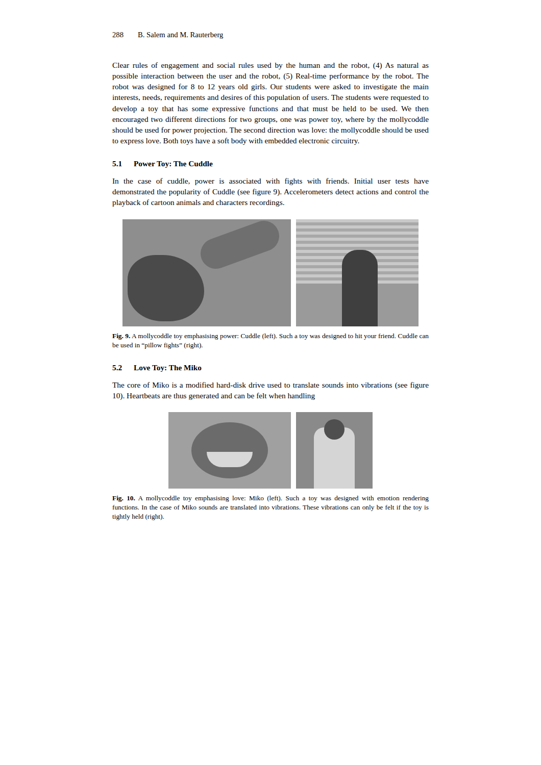288 B. Salem and M. Rauterberg
Clear rules of engagement and social rules used by the human and the robot, (4) As natural as possible interaction between the user and the robot, (5) Real-time performance by the robot. The robot was designed for 8 to 12 years old girls. Our students were asked to investigate the main interests, needs, requirements and desires of this population of users. The students were requested to develop a toy that has some expressive functions and that must be held to be used. We then encouraged two different directions for two groups, one was power toy, where by the mollycoddle should be used for power projection. The second direction was love: the mollycoddle should be used to express love. Both toys have a soft body with embedded electronic circuitry.
5.1 Power Toy: The Cuddle
In the case of cuddle, power is associated with fights with friends. Initial user tests have demonstrated the popularity of Cuddle (see figure 9). Accelerometers detect actions and control the playback of cartoon animals and characters recordings.
Fig. 9. A mollycoddle toy emphasising power: Cuddle (left). Such a toy was designed to hit your friend. Cuddle can be used in “pillow fights” (right).
5.2 Love Toy: The Miko
The core of Miko is a modified hard-disk drive used to translate sounds into vibrations (see figure 10). Heartbeats are thus generated and can be felt when handling
Fig. 10. A mollycoddle toy emphasising love: Miko (left). Such a toy was designed with emotion rendering functions. In the case of Miko sounds are translated into vibrations. These vibrations can only be felt if the toy is tightly held (right).